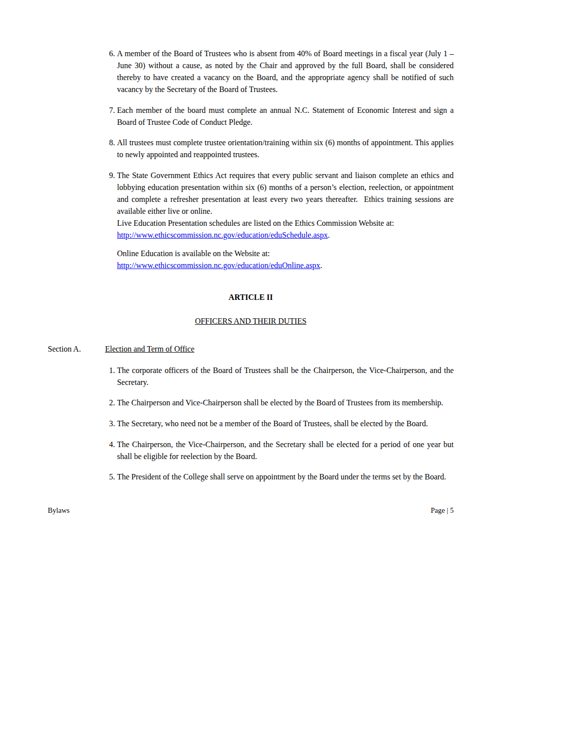A member of the Board of Trustees who is absent from 40% of Board meetings in a fiscal year (July 1 – June 30) without a cause, as noted by the Chair and approved by the full Board, shall be considered thereby to have created a vacancy on the Board, and the appropriate agency shall be notified of such vacancy by the Secretary of the Board of Trustees.
Each member of the board must complete an annual N.C. Statement of Economic Interest and sign a Board of Trustee Code of Conduct Pledge.
All trustees must complete trustee orientation/training within six (6) months of appointment. This applies to newly appointed and reappointed trustees.
The State Government Ethics Act requires that every public servant and liaison complete an ethics and lobbying education presentation within six (6) months of a person’s election, reelection, or appointment and complete a refresher presentation at least every two years thereafter. Ethics training sessions are available either live or online.
Live Education Presentation schedules are listed on the Ethics Commission Website at:
http://www.ethicscommission.nc.gov/education/eduSchedule.aspx.
Online Education is available on the Website at:
http://www.ethicscommission.nc.gov/education/eduOnline.aspx.
ARTICLE II
OFFICERS AND THEIR DUTIES
Section A.
Election and Term of Office
The corporate officers of the Board of Trustees shall be the Chairperson, the Vice-Chairperson, and the Secretary.
The Chairperson and Vice-Chairperson shall be elected by the Board of Trustees from its membership.
The Secretary, who need not be a member of the Board of Trustees, shall be elected by the Board.
The Chairperson, the Vice-Chairperson, and the Secretary shall be elected for a period of one year but shall be eligible for reelection by the Board.
The President of the College shall serve on appointment by the Board under the terms set by the Board.
Bylaws Page | 5